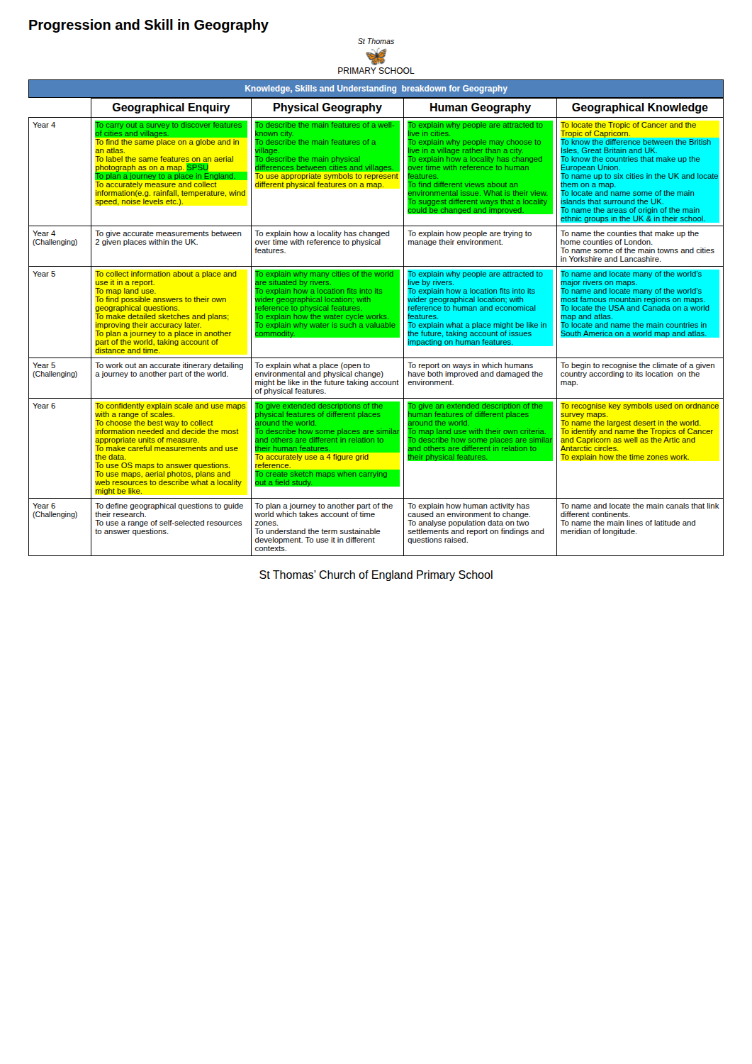Progression and Skill in Geography
St Thomas
🦋
PRIMARY SCHOOL
Knowledge, Skills and Understanding breakdown for Geography
| | Geographical Enquiry | Physical Geography | Human Geography | Geographical Knowledge |
| --- | --- | --- | --- | --- |
| Year 4 | To carry out a survey to discover features of cities and villages. To find the same place on a globe and in an atlas. To label the same features on an aerial photograph as on a map. SPSU To plan a journey to a place in England. To accurately measure and collect information(e.g. rainfall, temperature, wind speed, noise levels etc.). | To describe the main features of a well-known city. To describe the main features of a village. To describe the main physical differences between cities and villages. To use appropriate symbols to represent different physical features on a map. | To explain why people are attracted to live in cities. To explain why people may choose to live in a village rather than a city. To explain how a locality has changed over time with reference to human features. To find different views about an environmental issue. What is their view. To suggest different ways that a locality could be changed and improved. | To locate the Tropic of Cancer and the Tropic of Capricorn. To know the difference between the British Isles, Great Britain and UK. To know the countries that make up the European Union. To name up to six cities in the UK and locate them on a map. To locate and name some of the main islands that surround the UK. To name the areas of origin of the main ethnic groups in the UK & in their school. |
| Year 4 (Challenging) | To give accurate measurements between 2 given places within the UK. | To explain how a locality has changed over time with reference to physical features. | To explain how people are trying to manage their environment. | To name the counties that make up the home counties of London. To name some of the main towns and cities in Yorkshire and Lancashire. |
| Year 5 | To collect information about a place and use it in a report. To map land use. To find possible answers to their own geographical questions. To make detailed sketches and plans; improving their accuracy later. To plan a journey to a place in another part of the world, taking account of distance and time. | To explain why many cities of the world are situated by rivers. To explain how a location fits into its wider geographical location; with reference to physical features. To explain how the water cycle works. To explain why water is such a valuable commodity. | To explain why people are attracted to live by rivers. To explain how a location fits into its wider geographical location; with reference to human and economical features. To explain what a place might be like in the future, taking account of issues impacting on human features. | To name and locate many of the world’s major rivers on maps. To name and locate many of the world’s most famous mountain regions on maps. To locate the USA and Canada on a world map and atlas. To locate and name the main countries in South America on a world map and atlas. |
| Year 5 (Challenging) | To work out an accurate itinerary detailing a journey to another part of the world. | To explain what a place (open to environmental and physical change) might be like in the future taking account of physical features. | To report on ways in which humans have both improved and damaged the environment. | To begin to recognise the climate of a given country according to its location on the map. |
| Year 6 | To confidently explain scale and use maps with a range of scales. To choose the best way to collect information needed and decide the most appropriate units of measure. To make careful measurements and use the data. To use OS maps to answer questions. To use maps, aerial photos, plans and web resources to describe what a locality might be like. | To give extended descriptions of the physical features of different places around the world. To describe how some places are similar and others are different in relation to their human features. To accurately use a 4 figure grid reference. To create sketch maps when carrying out a field study. | To give an extended description of the human features of different places around the world. To map land use with their own criteria. To describe how some places are similar and others are different in relation to their physical features. | To recognise key symbols used on ordnance survey maps. To name the largest desert in the world. To identify and name the Tropics of Cancer and Capricorn as well as the Artic and Antarctic circles. To explain how the time zones work. |
| Year 6 (Challenging) | To define geographical questions to guide their research. To use a range of self-selected resources to answer questions. | To plan a journey to another part of the world which takes account of time zones. To understand the term sustainable development. To use it in different contexts. | To explain how human activity has caused an environment to change. To analyse population data on two settlements and report on findings and questions raised. | To name and locate the main canals that link different continents. To name the main lines of latitude and meridian of longitude. |
St Thomas’ Church of England Primary School